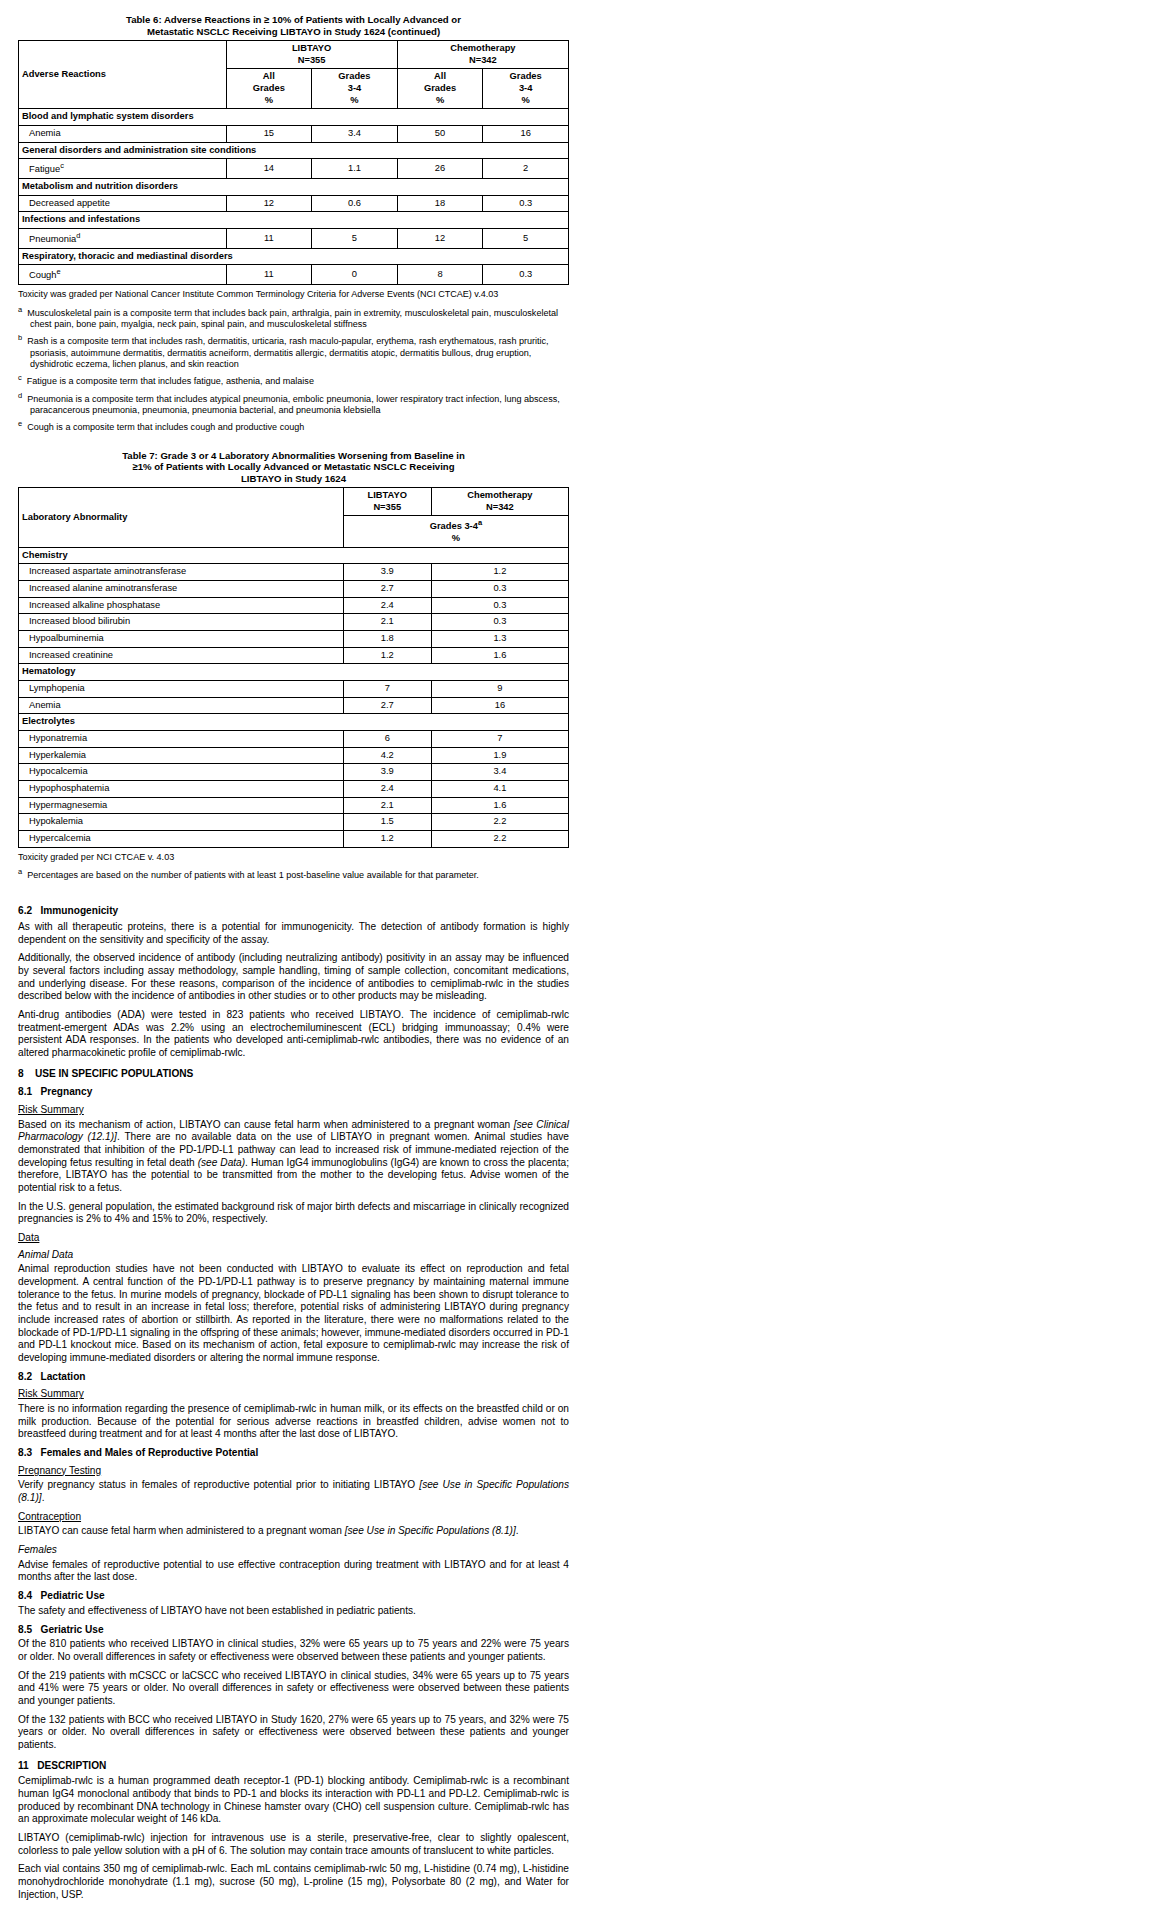Table 6: Adverse Reactions in ≥ 10% of Patients with Locally Advanced or
Metastatic NSCLC Receiving LIBTAYO in Study 1624 (continued)
| Adverse Reactions | LIBTAYO N=355 | Chemotherapy N=342 |
| --- | --- | --- |
| All Grades % | Grades 3-4 % | All Grades % | Grades 3-4 % |
| Blood and lymphatic system disorders |
| Anemia | 15 | 3.4 | 50 | 16 |
| General disorders and administration site conditions |
| Fatigue c | 14 | 1.1 | 26 | 2 |
| Metabolism and nutrition disorders |
| Decreased appetite | 12 | 0.6 | 18 | 0.3 |
| Infections and infestations |
| Pneumonia d | 11 | 5 | 12 | 5 |
| Respiratory, thoracic and mediastinal disorders |
| Cough e | 11 | 0 | 8 | 0.3 |
Toxicity was graded per National Cancer Institute Common Terminology Criteria for Adverse Events (NCI CTCAE) v.4.03
a Musculoskeletal pain is a composite term that includes back pain, arthralgia, pain in extremity, musculoskeletal pain, musculoskeletal chest pain, bone pain, myalgia, neck pain, spinal pain, and musculoskeletal stiffness
b Rash is a composite term that includes rash, dermatitis, urticaria, rash maculo-papular, erythema, rash erythematous, rash pruritic, psoriasis, autoimmune dermatitis, dermatitis acneiform, dermatitis allergic, dermatitis atopic, dermatitis bullous, drug eruption, dyshidrotic eczema, lichen planus, and skin reaction
c Fatigue is a composite term that includes fatigue, asthenia, and malaise
d Pneumonia is a composite term that includes atypical pneumonia, embolic pneumonia, lower respiratory tract infection, lung abscess, paracancerous pneumonia, pneumonia, pneumonia bacterial, and pneumonia klebsiella
e Cough is a composite term that includes cough and productive cough
Table 7: Grade 3 or 4 Laboratory Abnormalities Worsening from Baseline in
≥1% of Patients with Locally Advanced or Metastatic NSCLC Receiving
LIBTAYO in Study 1624
| Laboratory Abnormality | LIBTAYO N=355 | Chemotherapy N=342 |
| --- | --- | --- |
| Grades 3-4 a % |
| Chemistry |
| Increased aspartate aminotransferase | 3.9 | 1.2 |
| Increased alanine aminotransferase | 2.7 | 0.3 |
| Increased alkaline phosphatase | 2.4 | 0.3 |
| Increased blood bilirubin | 2.1 | 0.3 |
| Hypoalbuminemia | 1.8 | 1.3 |
| Increased creatinine | 1.2 | 1.6 |
| Hematology |
| Lymphopenia | 7 | 9 |
| Anemia | 2.7 | 16 |
| Electrolytes |
| Hyponatremia | 6 | 7 |
| Hyperkalemia | 4.2 | 1.9 |
| Hypocalcemia | 3.9 | 3.4 |
| Hypophosphatemia | 2.4 | 4.1 |
| Hypermagnesemia | 2.1 | 1.6 |
| Hypokalemia | 1.5 | 2.2 |
| Hypercalcemia | 1.2 | 2.2 |
Toxicity graded per NCI CTCAE v. 4.03
a Percentages are based on the number of patients with at least 1 post-baseline value available for that parameter.
6.2 Immunogenicity
As with all therapeutic proteins, there is a potential for immunogenicity. The detection of antibody formation is highly dependent on the sensitivity and specificity of the assay.
Additionally, the observed incidence of antibody (including neutralizing antibody) positivity in an assay may be influenced by several factors including assay methodology, sample handling, timing of sample collection, concomitant medications, and underlying disease. For these reasons, comparison of the incidence of antibodies to cemiplimab-rwlc in the studies described below with the incidence of antibodies in other studies or to other products may be misleading.
Anti-drug antibodies (ADA) were tested in 823 patients who received LIBTAYO. The incidence of cemiplimab-rwlc treatment-emergent ADAs was 2.2% using an electrochemiluminescent (ECL) bridging immunoassay; 0.4% were persistent ADA responses. In the patients who developed anti-cemiplimab-rwlc antibodies, there was no evidence of an altered pharmacokinetic profile of cemiplimab-rwlc.
8 USE IN SPECIFIC POPULATIONS
8.1 Pregnancy
Risk Summary
Based on its mechanism of action, LIBTAYO can cause fetal harm when administered to a pregnant woman [see Clinical Pharmacology (12.1)]. There are no available data on the use of LIBTAYO in pregnant women. Animal studies have demonstrated that inhibition of the PD-1/PD-L1 pathway can lead to increased risk of immune-mediated rejection of the developing fetus resulting in fetal death (see Data). Human IgG4 immunoglobulins (IgG4) are known to cross the placenta; therefore, LIBTAYO has the potential to be transmitted from the mother to the developing fetus. Advise women of the potential risk to a fetus.
In the U.S. general population, the estimated background risk of major birth defects and miscarriage in clinically recognized pregnancies is 2% to 4% and 15% to 20%, respectively.
Data
Animal Data
Animal reproduction studies have not been conducted with LIBTAYO to evaluate its effect on reproduction and fetal development. A central function of the PD-1/PD-L1 pathway is to preserve pregnancy by maintaining maternal immune tolerance to the fetus. In murine models of pregnancy, blockade of PD-L1 signaling has been shown to disrupt tolerance to the fetus and to result in an increase in fetal loss; therefore, potential risks of administering LIBTAYO during pregnancy include increased rates of abortion or stillbirth. As reported in the literature, there were no malformations related to the blockade of PD-1/PD-L1 signaling in the offspring of these animals; however, immune-mediated disorders occurred in PD-1 and PD-L1 knockout mice. Based on its mechanism of action, fetal exposure to cemiplimab-rwlc may increase the risk of developing immune-mediated disorders or altering the normal immune response.
8.2 Lactation
Risk Summary
There is no information regarding the presence of cemiplimab-rwlc in human milk, or its effects on the breastfed child or on milk production. Because of the potential for serious adverse reactions in breastfed children, advise women not to breastfeed during treatment and for at least 4 months after the last dose of LIBTAYO.
8.3 Females and Males of Reproductive Potential
Pregnancy Testing
Verify pregnancy status in females of reproductive potential prior to initiating LIBTAYO [see Use in Specific Populations (8.1)].
Contraception
LIBTAYO can cause fetal harm when administered to a pregnant woman [see Use in Specific Populations (8.1)].
Females
Advise females of reproductive potential to use effective contraception during treatment with LIBTAYO and for at least 4 months after the last dose.
8.4 Pediatric Use
The safety and effectiveness of LIBTAYO have not been established in pediatric patients.
8.5 Geriatric Use
Of the 810 patients who received LIBTAYO in clinical studies, 32% were 65 years up to 75 years and 22% were 75 years or older. No overall differences in safety or effectiveness were observed between these patients and younger patients.
Of the 219 patients with mCSCC or laCSCC who received LIBTAYO in clinical studies, 34% were 65 years up to 75 years and 41% were 75 years or older. No overall differences in safety or effectiveness were observed between these patients and younger patients.
Of the 132 patients with BCC who received LIBTAYO in Study 1620, 27% were 65 years up to 75 years, and 32% were 75 years or older. No overall differences in safety or effectiveness were observed between these patients and younger patients.
11 DESCRIPTION
Cemiplimab-rwlc is a human programmed death receptor-1 (PD-1) blocking antibody. Cemiplimab-rwlc is a recombinant human IgG4 monoclonal antibody that binds to PD-1 and blocks its interaction with PD-L1 and PD-L2. Cemiplimab-rwlc is produced by recombinant DNA technology in Chinese hamster ovary (CHO) cell suspension culture. Cemiplimab-rwlc has an approximate molecular weight of 146 kDa.
LIBTAYO (cemiplimab-rwlc) injection for intravenous use is a sterile, preservative-free, clear to slightly opalescent, colorless to pale yellow solution with a pH of 6. The solution may contain trace amounts of translucent to white particles.
Each vial contains 350 mg of cemiplimab-rwlc. Each mL contains cemiplimab-rwlc 50 mg, L-histidine (0.74 mg), L-histidine monohydrochloride monohydrate (1.1 mg), sucrose (50 mg), L-proline (15 mg), Polysorbate 80 (2 mg), and Water for Injection, USP.